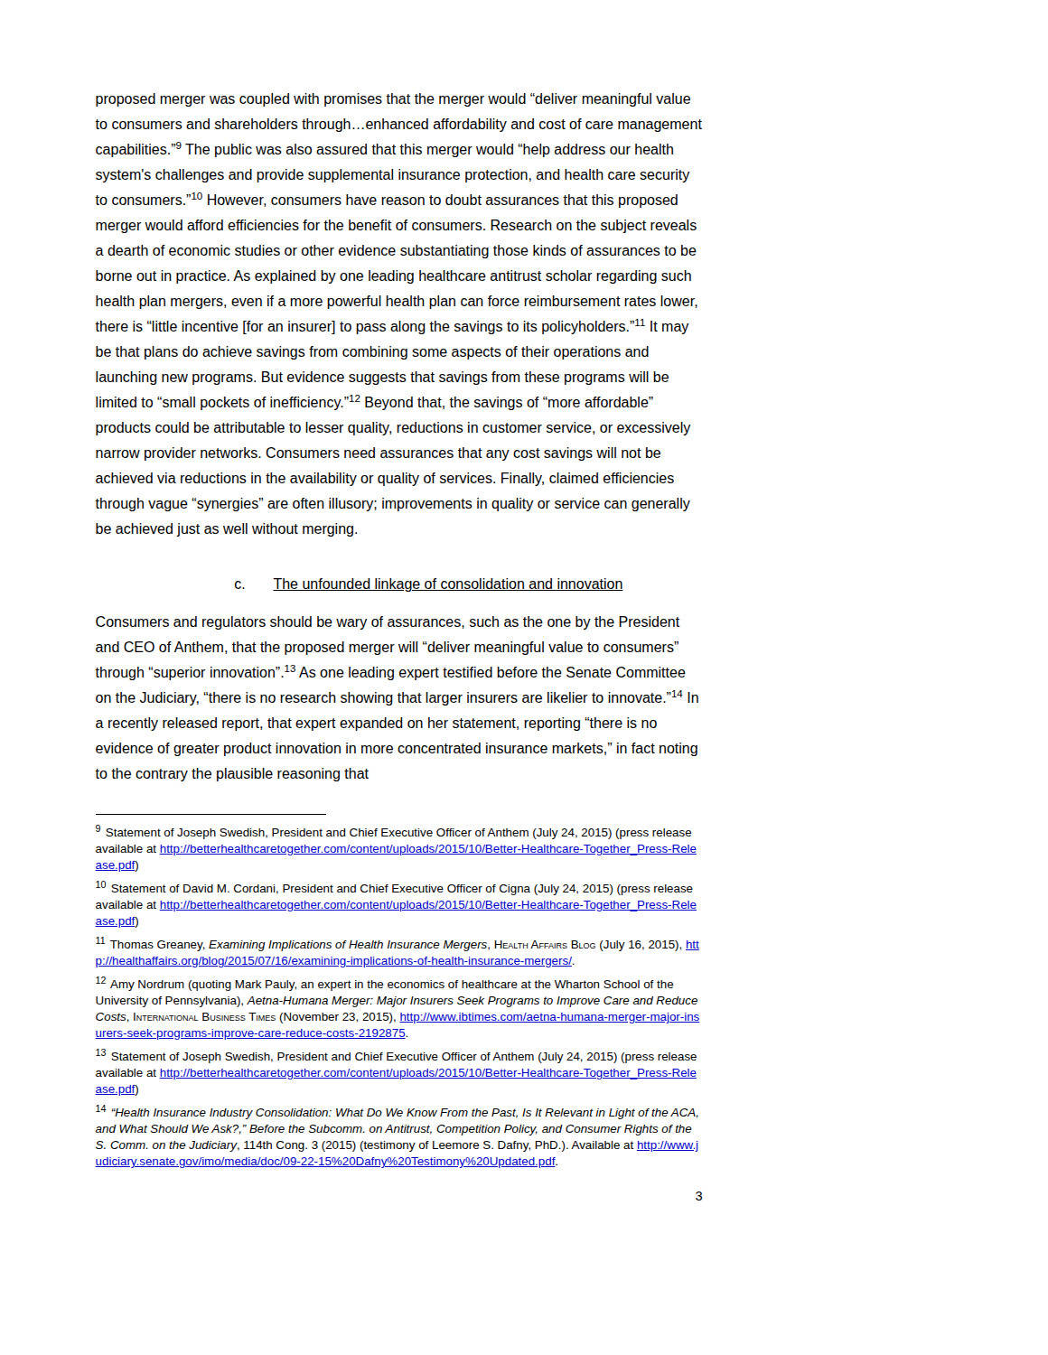proposed merger was coupled with promises that the merger would “deliver meaningful value to consumers and shareholders through…enhanced affordability and cost of care management capabilities.”9 The public was also assured that this merger would “help address our health system's challenges and provide supplemental insurance protection, and health care security to consumers.”10 However, consumers have reason to doubt assurances that this proposed merger would afford efficiencies for the benefit of consumers. Research on the subject reveals a dearth of economic studies or other evidence substantiating those kinds of assurances to be borne out in practice. As explained by one leading healthcare antitrust scholar regarding such health plan mergers, even if a more powerful health plan can force reimbursement rates lower, there is “little incentive [for an insurer] to pass along the savings to its policyholders.”11 It may be that plans do achieve savings from combining some aspects of their operations and launching new programs. But evidence suggests that savings from these programs will be limited to “small pockets of inefficiency.”12 Beyond that, the savings of “more affordable” products could be attributable to lesser quality, reductions in customer service, or excessively narrow provider networks. Consumers need assurances that any cost savings will not be achieved via reductions in the availability or quality of services. Finally, claimed efficiencies through vague “synergies” are often illusory; improvements in quality or service can generally be achieved just as well without merging.
c. The unfounded linkage of consolidation and innovation
Consumers and regulators should be wary of assurances, such as the one by the President and CEO of Anthem, that the proposed merger will “deliver meaningful value to consumers” through “superior innovation”.13 As one leading expert testified before the Senate Committee on the Judiciary, “there is no research showing that larger insurers are likelier to innovate.”14 In a recently released report, that expert expanded on her statement, reporting “there is no evidence of greater product innovation in more concentrated insurance markets,” in fact noting to the contrary the plausible reasoning that
9 Statement of Joseph Swedish, President and Chief Executive Officer of Anthem (July 24, 2015) (press release available at http://betterhealthcaretogether.com/content/uploads/2015/10/Better-Healthcare-Together_Press-Release.pdf)
10 Statement of David M. Cordani, President and Chief Executive Officer of Cigna (July 24, 2015) (press release available at http://betterhealthcaretogether.com/content/uploads/2015/10/Better-Healthcare-Together_Press-Release.pdf)
11 Thomas Greaney, Examining Implications of Health Insurance Mergers, Health Affairs Blog (July 16, 2015), http://healthaffairs.org/blog/2015/07/16/examining-implications-of-health-insurance-mergers/.
12 Amy Nordrum (quoting Mark Pauly, an expert in the economics of healthcare at the Wharton School of the University of Pennsylvania), Aetna-Humana Merger: Major Insurers Seek Programs to Improve Care and Reduce Costs, International Business Times (November 23, 2015), http://www.ibtimes.com/aetna-humana-merger-major-insurers-seek-programs-improve-care-reduce-costs-2192875.
13 Statement of Joseph Swedish, President and Chief Executive Officer of Anthem (July 24, 2015) (press release available at http://betterhealthcaretogether.com/content/uploads/2015/10/Better-Healthcare-Together_Press-Release.pdf)
14 “Health Insurance Industry Consolidation: What Do We Know From the Past, Is It Relevant in Light of the ACA, and What Should We Ask?,” Before the Subcomm. on Antitrust, Competition Policy, and Consumer Rights of the S. Comm. on the Judiciary, 114th Cong. 3 (2015) (testimony of Leemore S. Dafny, PhD.). Available at http://www.judiciary.senate.gov/imo/media/doc/09-22-15%20Dafny%20Testimony%20Updated.pdf.
3